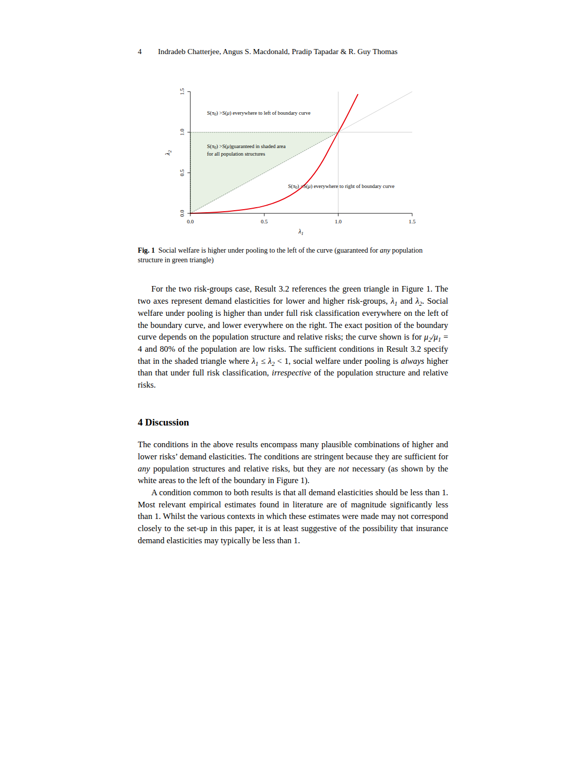4
Indradeb Chatterjee, Angus S. Macdonald, Pradip Tapadar & R. Guy Thomas
geometry: x=0.0 -> px 95 ; x=1.5 -> px 560 ; so 310 px per unit y=0.0 -> py 285 ; y=1.5 -> py 30 ; so 170 px per unit 0.0 0.5 1.0 1.5 0.0 0.5 1.0 1.5 λ1 λ2 S(π0) >S(μ) everywhere to left of boundary curve S(π0) >S(μ)guaranteed in shaded area for all population structures S(π0) <S(μ) everywhere to right of boundary curve
Fig. 1 Social welfare is higher under pooling to the left of the curve (guaranteed for any population structure in green triangle)
For the two risk-groups case, Result 3.2 references the green triangle in Figure 1. The two axes represent demand elasticities for lower and higher risk-groups, λ1 and λ2. Social welfare under pooling is higher than under full risk classification everywhere on the left of the boundary curve, and lower everywhere on the right. The exact position of the boundary curve depends on the population structure and relative risks; the curve shown is for μ2/μ1 = 4 and 80% of the population are low risks. The sufficient conditions in Result 3.2 specify that in the shaded triangle where λ1 ≤ λ2 < 1, social welfare under pooling is always higher than that under full risk classification, irrespective of the population structure and relative risks.
4 Discussion
The conditions in the above results encompass many plausible combinations of higher and lower risks’ demand elasticities. The conditions are stringent because they are sufficient for any population structures and relative risks, but they are not necessary (as shown by the white areas to the left of the boundary in Figure 1).
A condition common to both results is that all demand elasticities should be less than 1. Most relevant empirical estimates found in literature are of magnitude significantly less than 1. Whilst the various contexts in which these estimates were made may not correspond closely to the set-up in this paper, it is at least suggestive of the possibility that insurance demand elasticities may typically be less than 1.